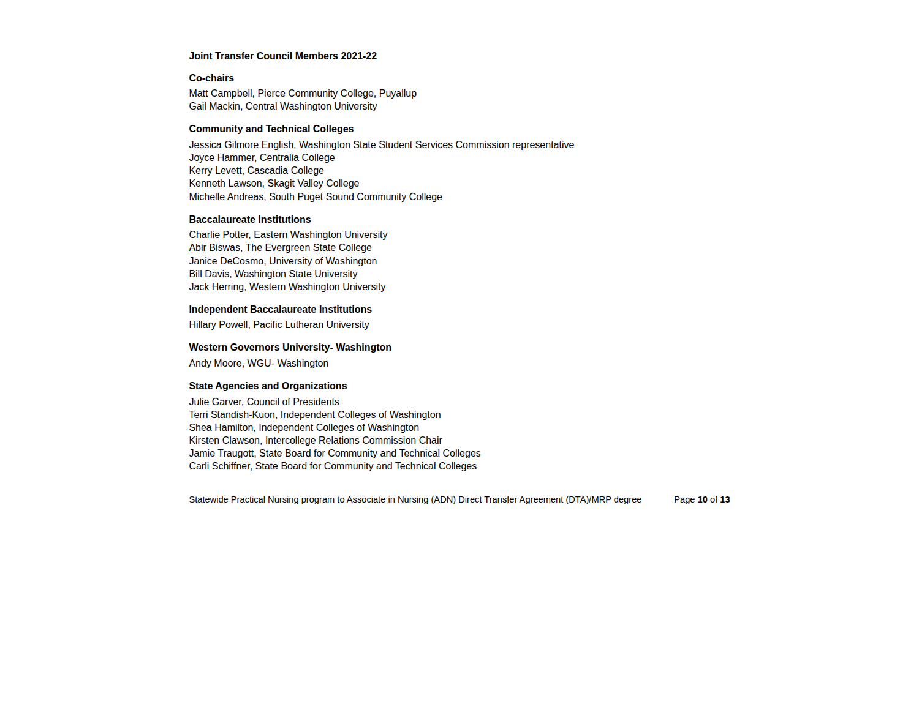Joint Transfer Council Members 2021-22
Co-chairs
Matt Campbell, Pierce Community College, Puyallup
Gail Mackin, Central Washington University
Community and Technical Colleges
Jessica Gilmore English, Washington State Student Services Commission representative
Joyce Hammer, Centralia College
Kerry Levett, Cascadia College
Kenneth Lawson, Skagit Valley College
Michelle Andreas, South Puget Sound Community College
Baccalaureate Institutions
Charlie Potter, Eastern Washington University
Abir Biswas, The Evergreen State College
Janice DeCosmo, University of Washington
Bill Davis, Washington State University
Jack Herring, Western Washington University
Independent Baccalaureate Institutions
Hillary Powell, Pacific Lutheran University
Western Governors University- Washington
Andy Moore, WGU- Washington
State Agencies and Organizations
Julie Garver, Council of Presidents
Terri Standish-Kuon, Independent Colleges of Washington
Shea Hamilton, Independent Colleges of Washington
Kirsten Clawson, Intercollege Relations Commission Chair
Jamie Traugott, State Board for Community and Technical Colleges
Carli Schiffner, State Board for Community and Technical Colleges
Statewide Practical Nursing program to Associate in Nursing (ADN) Direct Transfer Agreement (DTA)/MRP degree
Page 10 of 13